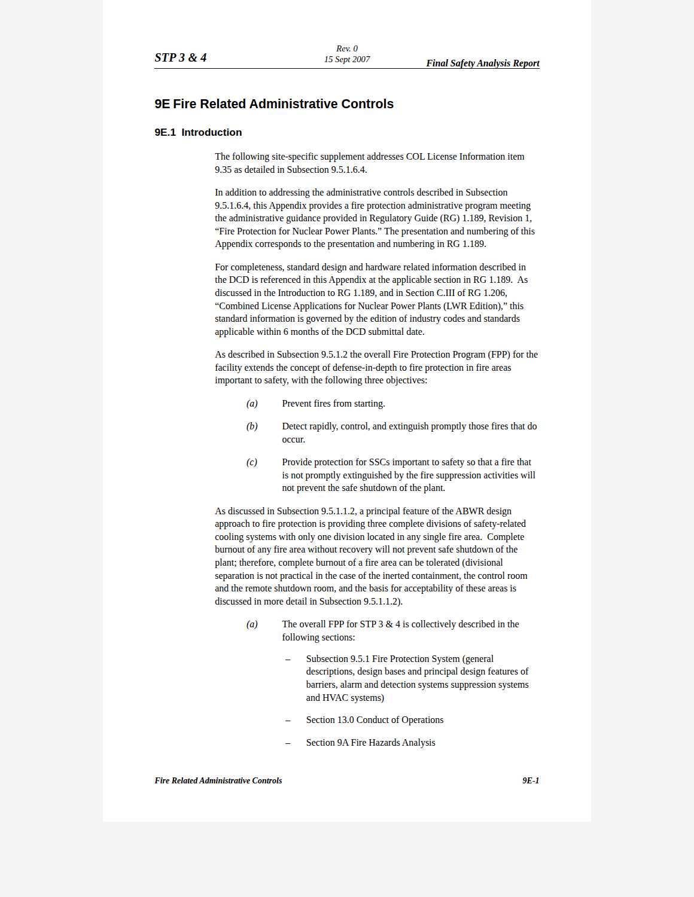STP 3 & 4
Rev. 0
15 Sept 2007
Final Safety Analysis Report
9EFire Related Administrative Controls
9E.1 Introduction
The following site-specific supplement addresses COL License Information item 9.35 as detailed in Subsection 9.5.1.6.4.
In addition to addressing the administrative controls described in Subsection 9.5.1.6.4, this Appendix provides a fire protection administrative program meeting the administrative guidance provided in Regulatory Guide (RG) 1.189, Revision 1, “Fire Protection for Nuclear Power Plants.” The presentation and numbering of this Appendix corresponds to the presentation and numbering in RG 1.189.
For completeness, standard design and hardware related information described in the DCD is referenced in this Appendix at the applicable section in RG 1.189. As discussed in the Introduction to RG 1.189, and in Section C.III of RG 1.206, “Combined License Applications for Nuclear Power Plants (LWR Edition),” this standard information is governed by the edition of industry codes and standards applicable within 6 months of the DCD submittal date.
As described in Subsection 9.5.1.2 the overall Fire Protection Program (FPP) for the facility extends the concept of defense-in-depth to fire protection in fire areas important to safety, with the following three objectives:
(a) Prevent fires from starting.
(b) Detect rapidly, control, and extinguish promptly those fires that do occur.
(c) Provide protection for SSCs important to safety so that a fire that is not promptly extinguished by the fire suppression activities will not prevent the safe shutdown of the plant.
As discussed in Subsection 9.5.1.1.2, a principal feature of the ABWR design approach to fire protection is providing three complete divisions of safety-related cooling systems with only one division located in any single fire area. Complete burnout of any fire area without recovery will not prevent safe shutdown of the plant; therefore, complete burnout of a fire area can be tolerated (divisional separation is not practical in the case of the inerted containment, the control room and the remote shutdown room, and the basis for acceptability of these areas is discussed in more detail in Subsection 9.5.1.1.2).
(a) The overall FPP for STP 3 & 4 is collectively described in the following sections:
Subsection 9.5.1 Fire Protection System (general descriptions, design bases and principal design features of barriers, alarm and detection systems suppression systems and HVAC systems)
Section 13.0 Conduct of Operations
Section 9A Fire Hazards Analysis
Fire Related Administrative Controls 9E-1